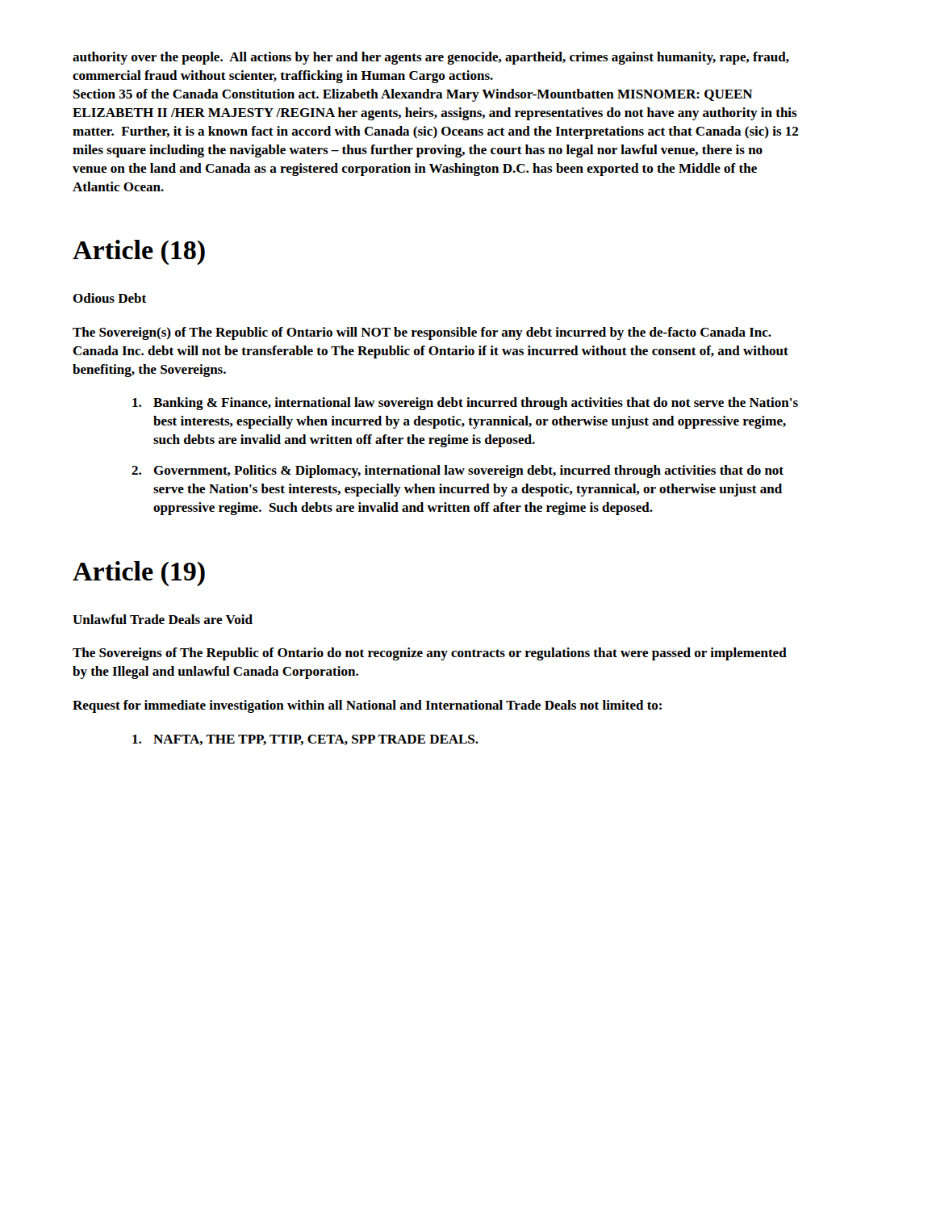authority over the people. All actions by her and her agents are genocide, apartheid, crimes against humanity, rape, fraud, commercial fraud without scienter, trafficking in Human Cargo actions.
Section 35 of the Canada Constitution act. Elizabeth Alexandra Mary Windsor-Mountbatten MISNOMER: QUEEN ELIZABETH II /HER MAJESTY /REGINA her agents, heirs, assigns, and representatives do not have any authority in this matter. Further, it is a known fact in accord with Canada (sic) Oceans act and the Interpretations act that Canada (sic) is 12 miles square including the navigable waters – thus further proving, the court has no legal nor lawful venue, there is no venue on the land and Canada as a registered corporation in Washington D.C. has been exported to the Middle of the Atlantic Ocean.
Article (18)
Odious Debt
The Sovereign(s) of The Republic of Ontario will NOT be responsible for any debt incurred by the de-facto Canada Inc. Canada Inc. debt will not be transferable to The Republic of Ontario if it was incurred without the consent of, and without benefiting, the Sovereigns.
Banking & Finance, international law sovereign debt incurred through activities that do not serve the Nation's best interests, especially when incurred by a despotic, tyrannical, or otherwise unjust and oppressive regime, such debts are invalid and written off after the regime is deposed.
Government, Politics & Diplomacy, international law sovereign debt, incurred through activities that do not serve the Nation's best interests, especially when incurred by a despotic, tyrannical, or otherwise unjust and oppressive regime. Such debts are invalid and written off after the regime is deposed.
Article (19)
Unlawful Trade Deals are Void
The Sovereigns of The Republic of Ontario do not recognize any contracts or regulations that were passed or implemented by the Illegal and unlawful Canada Corporation.
Request for immediate investigation within all National and International Trade Deals not limited to:
NAFTA, THE TPP, TTIP, CETA, SPP TRADE DEALS.